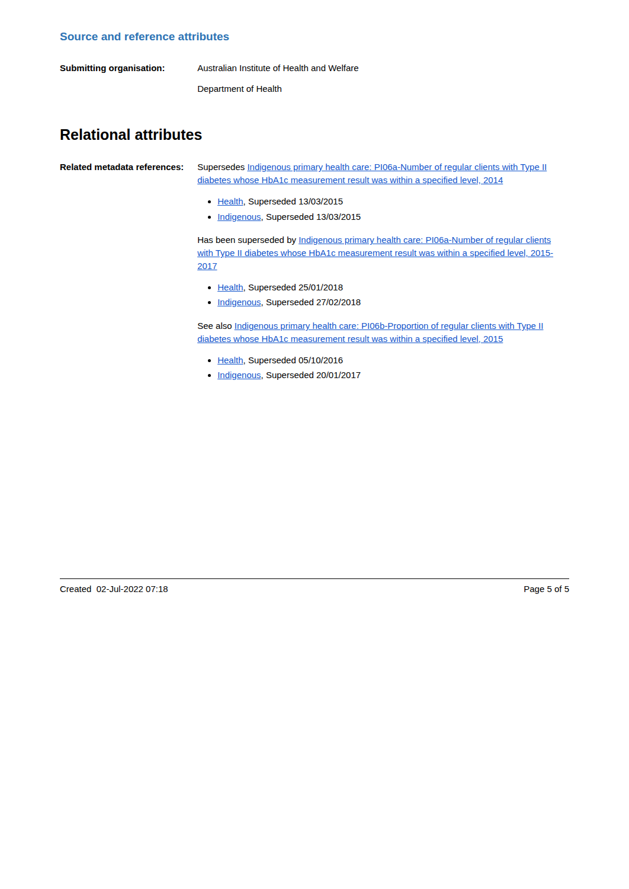Source and reference attributes
| Submitting organisation: | Australian Institute of Health and Welfare Department of Health |
Relational attributes
| Related metadata references: | Supersedes Indigenous primary health care: PI06a-Number of regular clients with Type II diabetes whose HbA1c measurement result was within a specified level, 2014 Health , Superseded 13/03/2015 Indigenous , Superseded 13/03/2015 Has been superseded by Indigenous primary health care: PI06a-Number of regular clients with Type II diabetes whose HbA1c measurement result was within a specified level, 2015-2017 Health , Superseded 25/01/2018 Indigenous , Superseded 27/02/2018 See also Indigenous primary health care: PI06b-Proportion of regular clients with Type II diabetes whose HbA1c measurement result was within a specified level, 2015 Health , Superseded 05/10/2016 Indigenous , Superseded 20/01/2017 |
| Created 02-Jul-2022 07:18 | Page 5 of 5 |